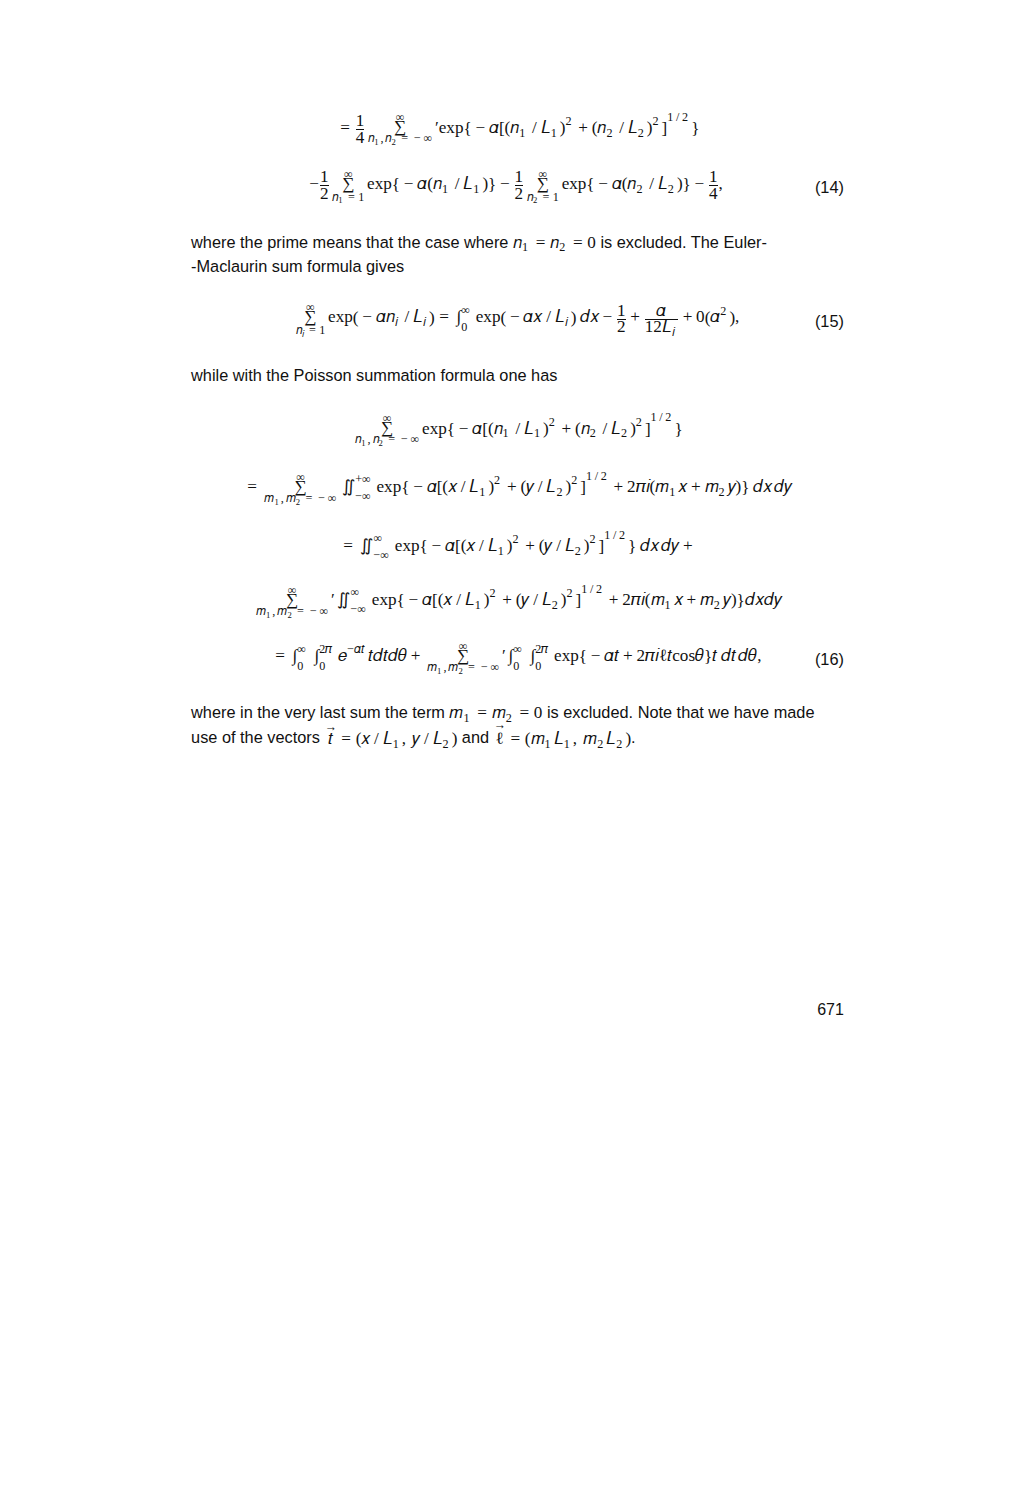= 14 ∑ n1,n2=−∞ ∞ ′ exp { − α [ (n1/L1)2 + (n2/L2)2 ] 1/2 }
− 12 ∑ n1=1 ∞ exp { − α (n1/L1) } − 12 ∑ n2=1 ∞ exp { − α (n2/L2) } − 14 , (14)
where the prime means that the case where n1=n2=0 is excluded. The Euler-
-Maclaurin sum formula gives
∑ ni=1 ∞ exp (−αni/Li) = ∫ 0 ∞ exp (−αx/Li) dx − 12 + α 12Li + 0(α2) , (15)
while with the Poisson summation formula one has
∑ n1,n2=−∞ ∞ exp { − α [ (n1/L1)2 + (n2/L2)2 ] 1/2 }
= ∑ m1,m2=−∞ ∞ ∬ −∞ +∞ exp { − α [ (x/L1)2 + (y/L2)2 ] 1/2 + 2πi (m1x+m2y) } dxdy
= ∬ −∞ ∞ exp { − α [ (x/L1)2 + (y/L2)2 ] 1/2 } dxdy +
∑ m1,m2=−∞ ∞ ′ ∬ −∞ ∞ exp { − α [ (x/L1)2 + (y/L2)2 ] 1/2 + 2πi (m1x+m2y) } dxdy
= ∫0∞ ∫02π e−αt tdtdθ + ∑ m1,m2=−∞ ∞ ′ ∫0∞ ∫02π exp { −αt + 2πiℓt cosθ } t dtdθ , (16)
where in the very last sum the term m1=m2=0 is excluded. Note that we have made use of the vectors t→=(x/L1,y/L2) and ℓ→=(m1L1,m2L2).
671